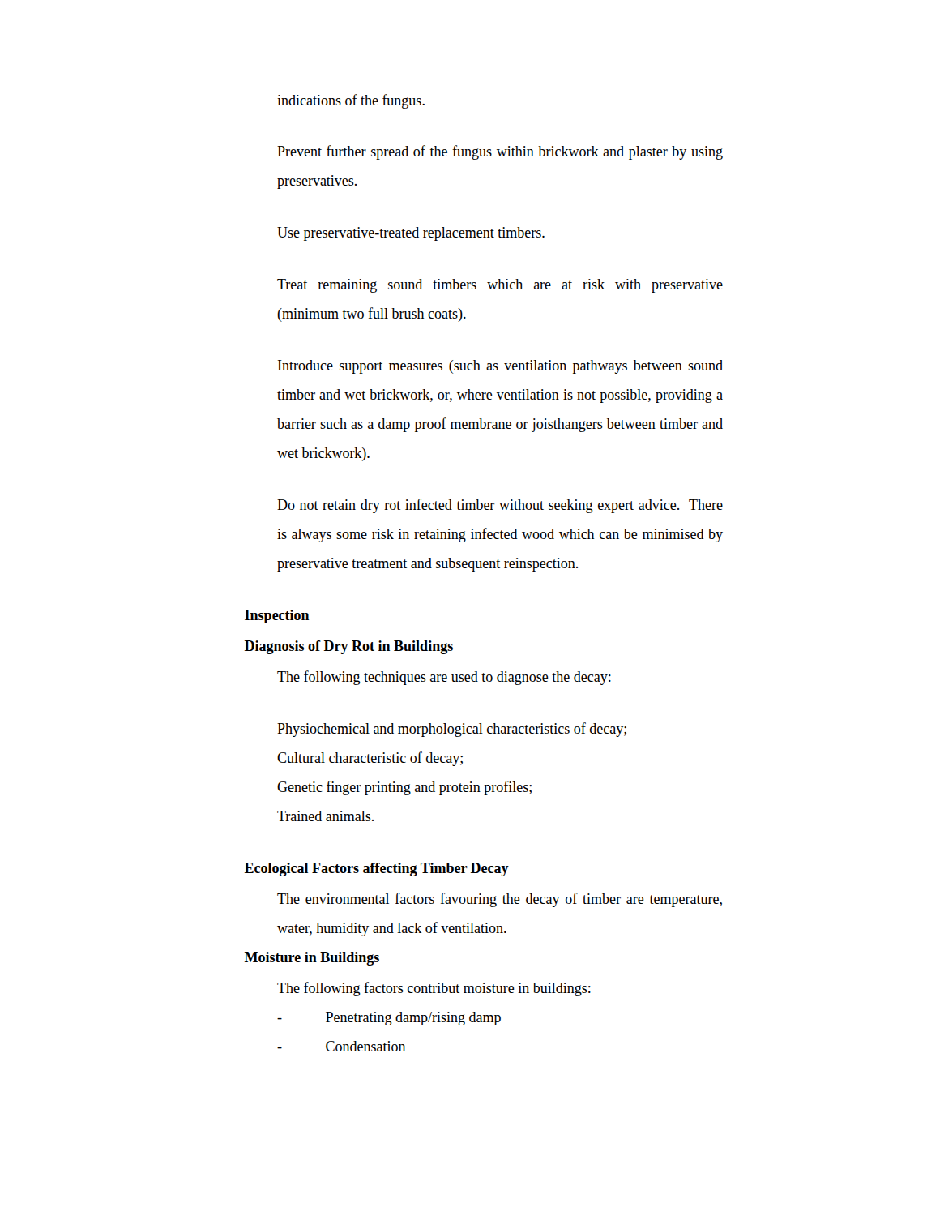indications of the fungus.
Prevent further spread of the fungus within brickwork and plaster by using preservatives.
Use preservative-treated replacement timbers.
Treat remaining sound timbers which are at risk with preservative (minimum two full brush coats).
Introduce support measures (such as ventilation pathways between sound timber and wet brickwork, or, where ventilation is not possible, providing a barrier such as a damp proof membrane or joisthangers between timber and wet brickwork).
Do not retain dry rot infected timber without seeking expert advice. There is always some risk in retaining infected wood which can be minimised by preservative treatment and subsequent reinspection.
Inspection
Diagnosis of Dry Rot in Buildings
The following techniques are used to diagnose the decay:
Physiochemical and morphological characteristics of decay;
Cultural characteristic of decay;
Genetic finger printing and protein profiles;
Trained animals.
Ecological Factors affecting Timber Decay
The environmental factors favouring the decay of timber are temperature, water, humidity and lack of ventilation.
Moisture in Buildings
The following factors contribut moisture in buildings:
-Penetrating damp/rising damp
-Condensation